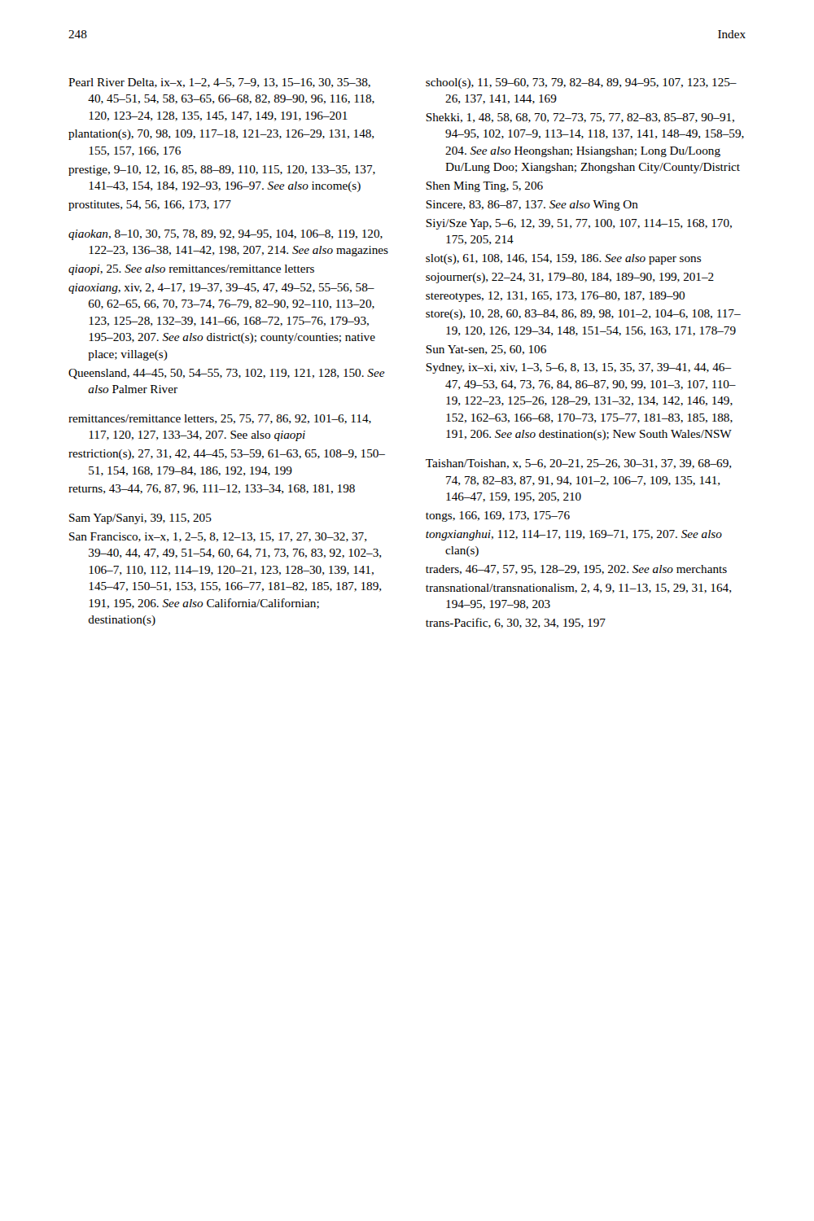248 Index
Pearl River Delta, ix–x, 1–2, 4–5, 7–9, 13, 15–16, 30, 35–38, 40, 45–51, 54, 58, 63–65, 66–68, 82, 89–90, 96, 116, 118, 120, 123–24, 128, 135, 145, 147, 149, 191, 196–201
plantation(s), 70, 98, 109, 117–18, 121–23, 126–29, 131, 148, 155, 157, 166, 176
prestige, 9–10, 12, 16, 85, 88–89, 110, 115, 120, 133–35, 137, 141–43, 154, 184, 192–93, 196–97. See also income(s)
prostitutes, 54, 56, 166, 173, 177
qiaokan, 8–10, 30, 75, 78, 89, 92, 94–95, 104, 106–8, 119, 120, 122–23, 136–38, 141–42, 198, 207, 214. See also magazines
qiaopi, 25. See also remittances/remittance letters
qiaoxiang, xiv, 2, 4–17, 19–37, 39–45, 47, 49–52, 55–56, 58–60, 62–65, 66, 70, 73–74, 76–79, 82–90, 92–110, 113–20, 123, 125–28, 132–39, 141–66, 168–72, 175–76, 179–93, 195–203, 207. See also district(s); county/counties; native place; village(s)
Queensland, 44–45, 50, 54–55, 73, 102, 119, 121, 128, 150. See also Palmer River
remittances/remittance letters, 25, 75, 77, 86, 92, 101–6, 114, 117, 120, 127, 133–34, 207. See also qiaopi
restriction(s), 27, 31, 42, 44–45, 53–59, 61–63, 65, 108–9, 150–51, 154, 168, 179–84, 186, 192, 194, 199
returns, 43–44, 76, 87, 96, 111–12, 133–34, 168, 181, 198
Sam Yap/Sanyi, 39, 115, 205
San Francisco, ix–x, 1, 2–5, 8, 12–13, 15, 17, 27, 30–32, 37, 39–40, 44, 47, 49, 51–54, 60, 64, 71, 73, 76, 83, 92, 102–3, 106–7, 110, 112, 114–19, 120–21, 123, 128–30, 139, 141, 145–47, 150–51, 153, 155, 166–77, 181–82, 185, 187, 189, 191, 195, 206. See also California/Californian; destination(s)
school(s), 11, 59–60, 73, 79, 82–84, 89, 94–95, 107, 123, 125–26, 137, 141, 144, 169
Shekki, 1, 48, 58, 68, 70, 72–73, 75, 77, 82–83, 85–87, 90–91, 94–95, 102, 107–9, 113–14, 118, 137, 141, 148–49, 158–59, 204. See also Heongshan; Hsiangshan; Long Du/Loong Du/Lung Doo; Xiangshan; Zhongshan City/County/District
Shen Ming Ting, 5, 206
Sincere, 83, 86–87, 137. See also Wing On
Siyi/Sze Yap, 5–6, 12, 39, 51, 77, 100, 107, 114–15, 168, 170, 175, 205, 214
slot(s), 61, 108, 146, 154, 159, 186. See also paper sons
sojourner(s), 22–24, 31, 179–80, 184, 189–90, 199, 201–2
stereotypes, 12, 131, 165, 173, 176–80, 187, 189–90
store(s), 10, 28, 60, 83–84, 86, 89, 98, 101–2, 104–6, 108, 117–19, 120, 126, 129–34, 148, 151–54, 156, 163, 171, 178–79
Sun Yat-sen, 25, 60, 106
Sydney, ix–xi, xiv, 1–3, 5–6, 8, 13, 15, 35, 37, 39–41, 44, 46–47, 49–53, 64, 73, 76, 84, 86–87, 90, 99, 101–3, 107, 110–19, 122–23, 125–26, 128–29, 131–32, 134, 142, 146, 149, 152, 162–63, 166–68, 170–73, 175–77, 181–83, 185, 188, 191, 206. See also destination(s); New South Wales/NSW
Taishan/Toishan, x, 5–6, 20–21, 25–26, 30–31, 37, 39, 68–69, 74, 78, 82–83, 87, 91, 94, 101–2, 106–7, 109, 135, 141, 146–47, 159, 195, 205, 210
tongs, 166, 169, 173, 175–76
tongxianghui, 112, 114–17, 119, 169–71, 175, 207. See also clan(s)
traders, 46–47, 57, 95, 128–29, 195, 202. See also merchants
transnational/transnationalism, 2, 4, 9, 11–13, 15, 29, 31, 164, 194–95, 197–98, 203
trans-Pacific, 6, 30, 32, 34, 195, 197